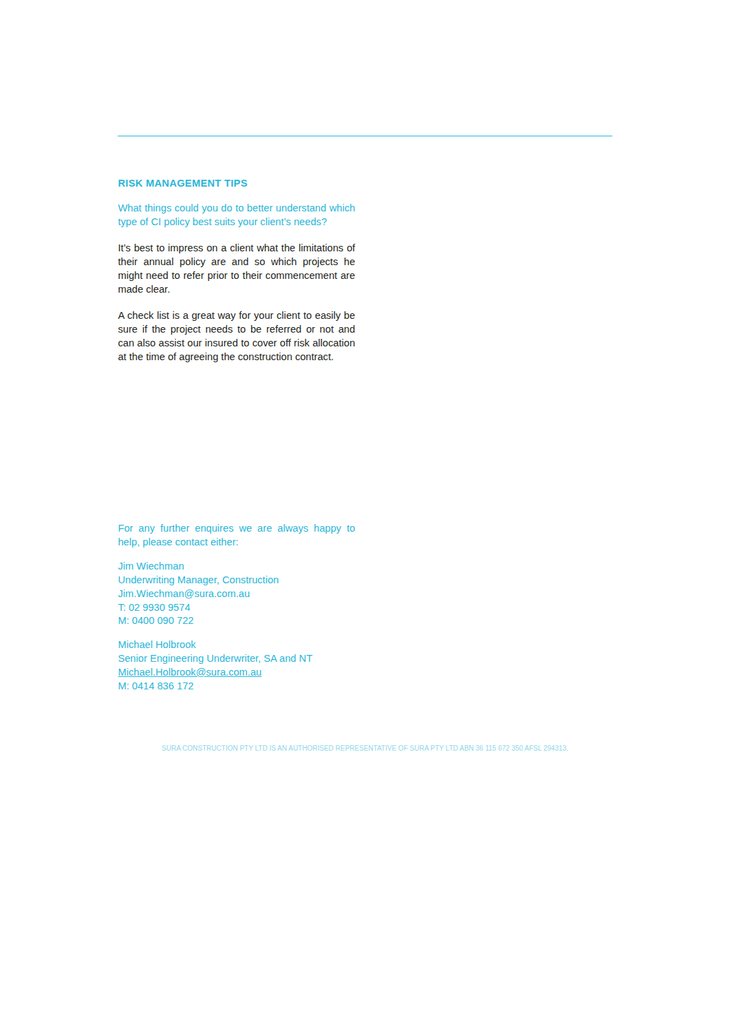Risk Management Tips
What things could you do to better understand which type of CI policy best suits your client’s needs?
It’s best to impress on a client what the limitations of their annual policy are and so which projects he might need to refer prior to their commencement are made clear.
A check list is a great way for your client to easily be sure if the project needs to be referred or not and can also assist our insured to cover off risk allocation at the time of agreeing the construction contract.
For any further enquires we are always happy to help, please contact either:
Jim Wiechman
Underwriting Manager, Construction
Jim.Wiechman@sura.com.au
T: 02 9930 9574
M: 0400 090 722
Michael Holbrook
Senior Engineering Underwriter, SA and NT
Michael.Holbrook@sura.com.au
M: 0414 836 172
SURA CONSTRUCTION PTY LTD IS AN AUTHORISED REPRESENTATIVE OF SURA PTY LTD ABN 36 115 672 350 AFSL 294313.